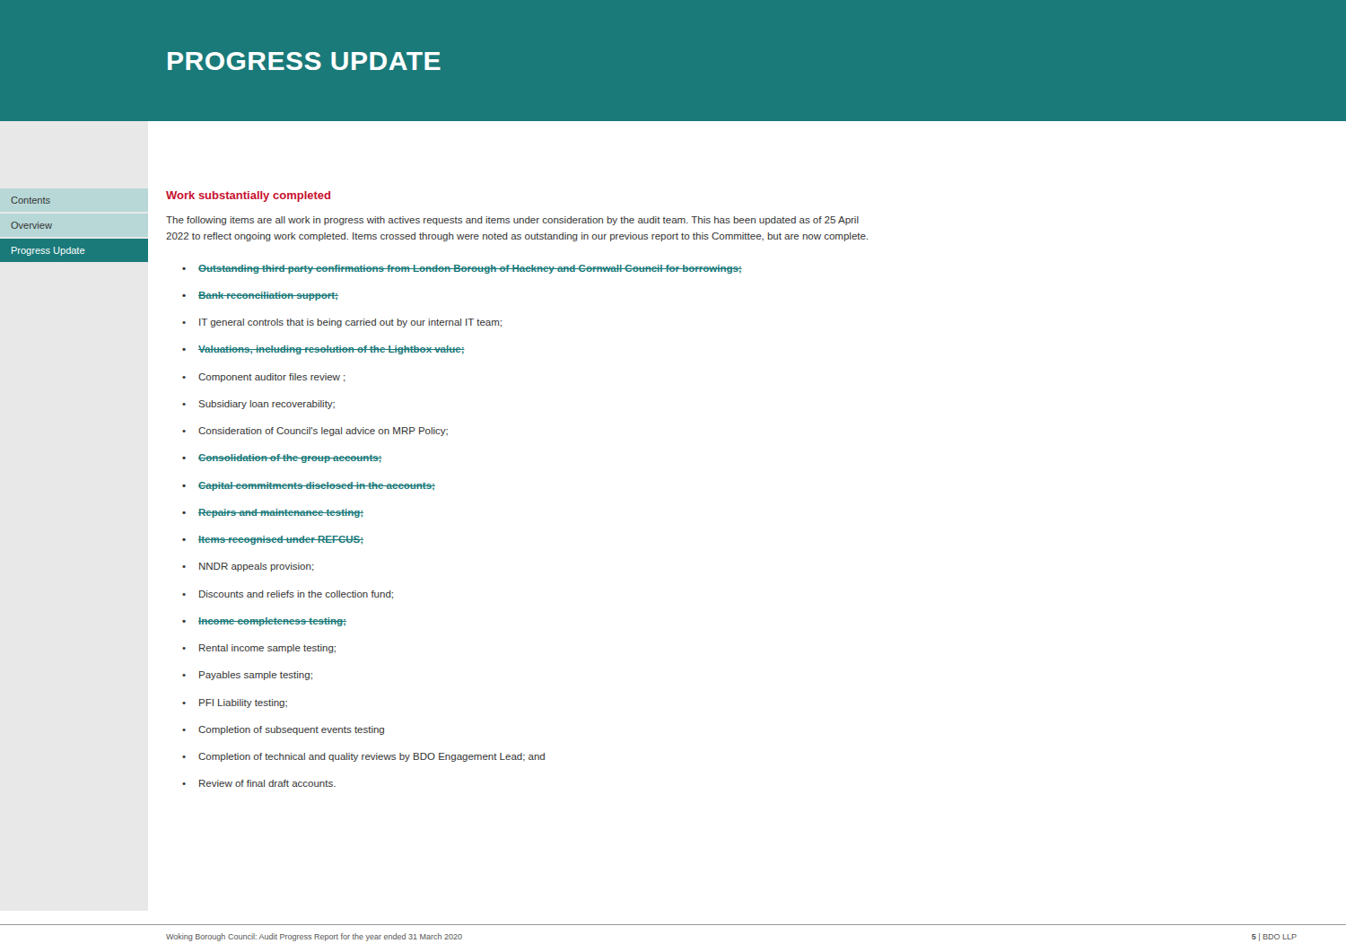PROGRESS UPDATE
Contents
Overview
Progress Update
Work substantially completed
The following items are all work in progress with actives requests and items under consideration by the audit team. This has been updated as of 25 April 2022 to reflect ongoing work completed. Items crossed through were noted as outstanding in our previous report to this Committee, but are now complete.
Outstanding third party confirmations from London Borough of Hackney and Cornwall Council for borrowings;
Bank reconciliation support;
IT general controls that is being carried out by our internal IT team;
Valuations, including resolution of the Lightbox value;
Component auditor files review ;
Subsidiary loan recoverability;
Consideration of Council's legal advice on MRP Policy;
Consolidation of the group accounts;
Capital commitments disclosed in the accounts;
Repairs and maintenance testing;
Items recognised under REFCUS;
NNDR appeals provision;
Discounts and reliefs in the collection fund;
Income completeness testing;
Rental income sample testing;
Payables sample testing;
PFI Liability testing;
Completion of subsequent events testing
Completion of technical and quality reviews by BDO Engagement Lead; and
Review of final draft accounts.
Woking Borough Council: Audit Progress Report for the year ended 31 March 2020
5 | BDO LLP